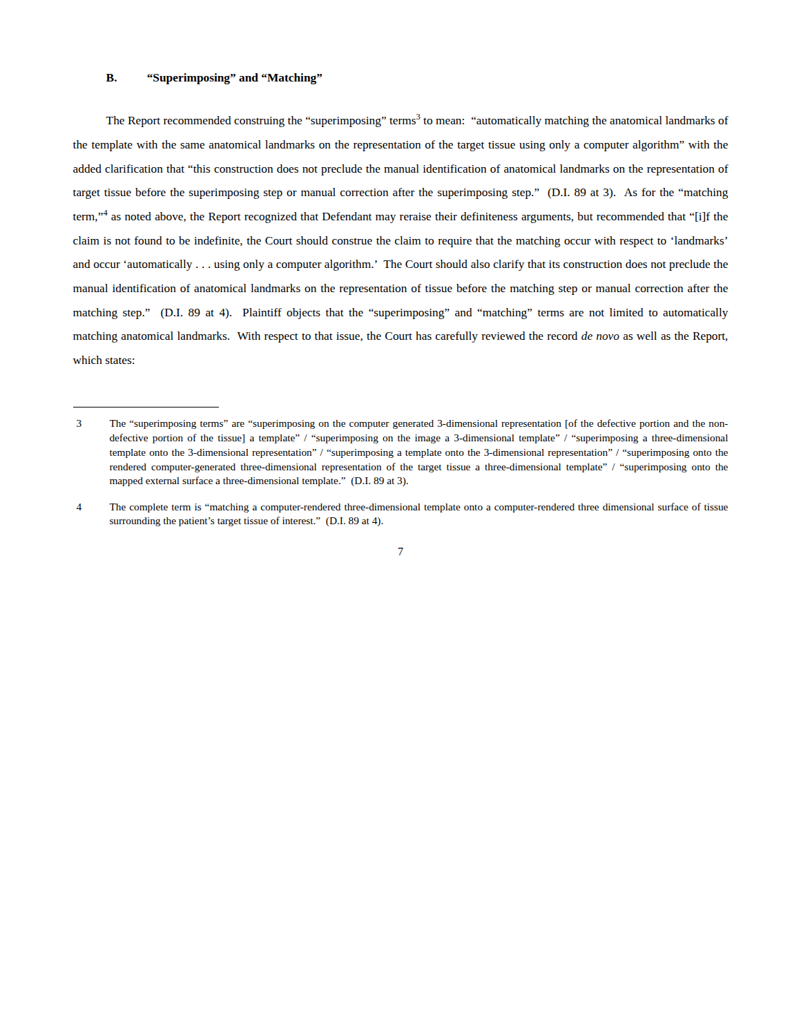B.“Superimposing” and “Matching”
The Report recommended construing the “superimposing” terms3 to mean: “automatically matching the anatomical landmarks of the template with the same anatomical landmarks on the representation of the target tissue using only a computer algorithm” with the added clarification that “this construction does not preclude the manual identification of anatomical landmarks on the representation of target tissue before the superimposing step or manual correction after the superimposing step.” (D.I. 89 at 3). As for the “matching term,”4 as noted above, the Report recognized that Defendant may reraise their definiteness arguments, but recommended that “[i]f the claim is not found to be indefinite, the Court should construe the claim to require that the matching occur with respect to ‘landmarks’ and occur ‘automatically . . . using only a computer algorithm.’ The Court should also clarify that its construction does not preclude the manual identification of anatomical landmarks on the representation of tissue before the matching step or manual correction after the matching step.” (D.I. 89 at 4). Plaintiff objects that the “superimposing” and “matching” terms are not limited to automatically matching anatomical landmarks. With respect to that issue, the Court has carefully reviewed the record de novo as well as the Report, which states:
3
The “superimposing terms” are “superimposing on the computer generated 3-dimensional representation [of the defective portion and the non-defective portion of the tissue] a template” / “superimposing on the image a 3-dimensional template” / “superimposing a three-dimensional template onto the 3-dimensional representation” / “superimposing a template onto the 3-dimensional representation” / “superimposing onto the rendered computer-generated three-dimensional representation of the target tissue a three-dimensional template” / “superimposing onto the mapped external surface a three-dimensional template.” (D.I. 89 at 3).
4
The complete term is “matching a computer-rendered three-dimensional template onto a computer-rendered three dimensional surface of tissue surrounding the patient’s target tissue of interest.” (D.I. 89 at 4).
7